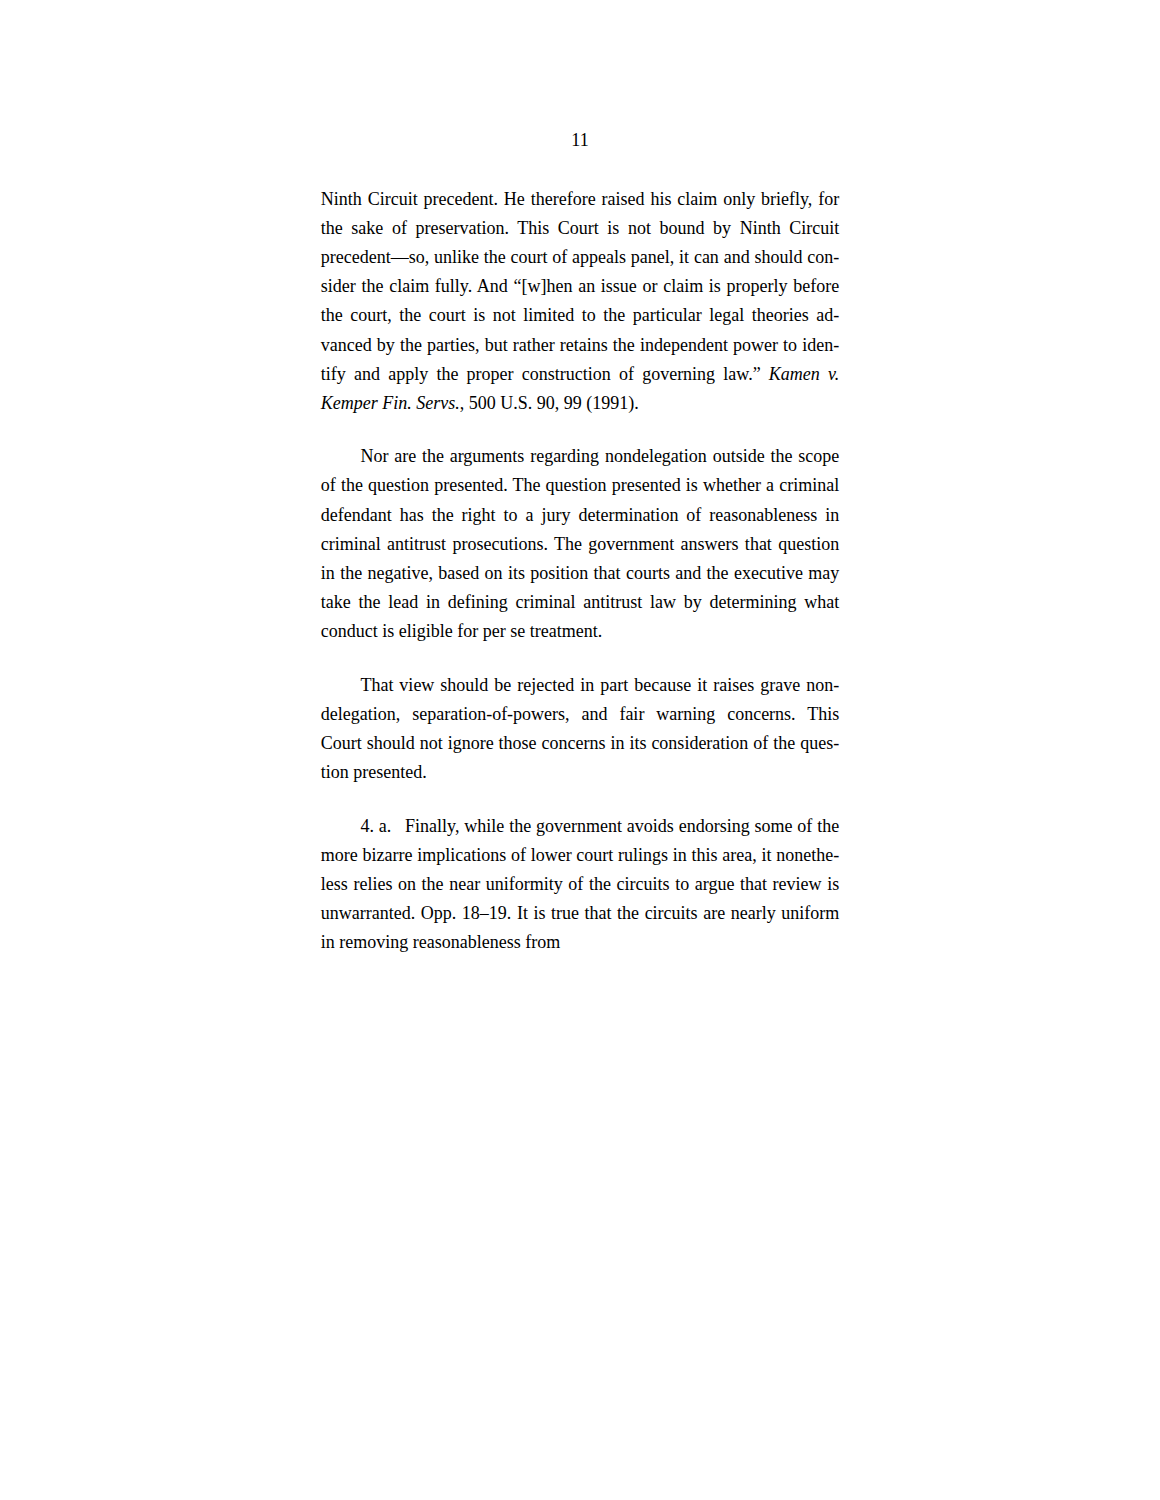11
Ninth Circuit precedent. He therefore raised his claim only briefly, for the sake of preservation. This Court is not bound by Ninth Circuit precedent—so, unlike the court of appeals panel, it can and should consider the claim fully. And “[w]hen an issue or claim is properly before the court, the court is not limited to the particular legal theories advanced by the parties, but rather retains the independent power to identify and apply the proper construction of governing law.” Kamen v. Kemper Fin. Servs., 500 U.S. 90, 99 (1991).
Nor are the arguments regarding nondelegation outside the scope of the question presented. The question presented is whether a criminal defendant has the right to a jury determination of reasonableness in criminal antitrust prosecutions. The government answers that question in the negative, based on its position that courts and the executive may take the lead in defining criminal antitrust law by determining what conduct is eligible for per se treatment.
That view should be rejected in part because it raises grave nondelegation, separation-of-powers, and fair warning concerns. This Court should not ignore those concerns in its consideration of the question presented.
4. a.  Finally, while the government avoids endorsing some of the more bizarre implications of lower court rulings in this area, it nonetheless relies on the near uniformity of the circuits to argue that review is unwarranted. Opp. 18–19. It is true that the circuits are nearly uniform in removing reasonableness from